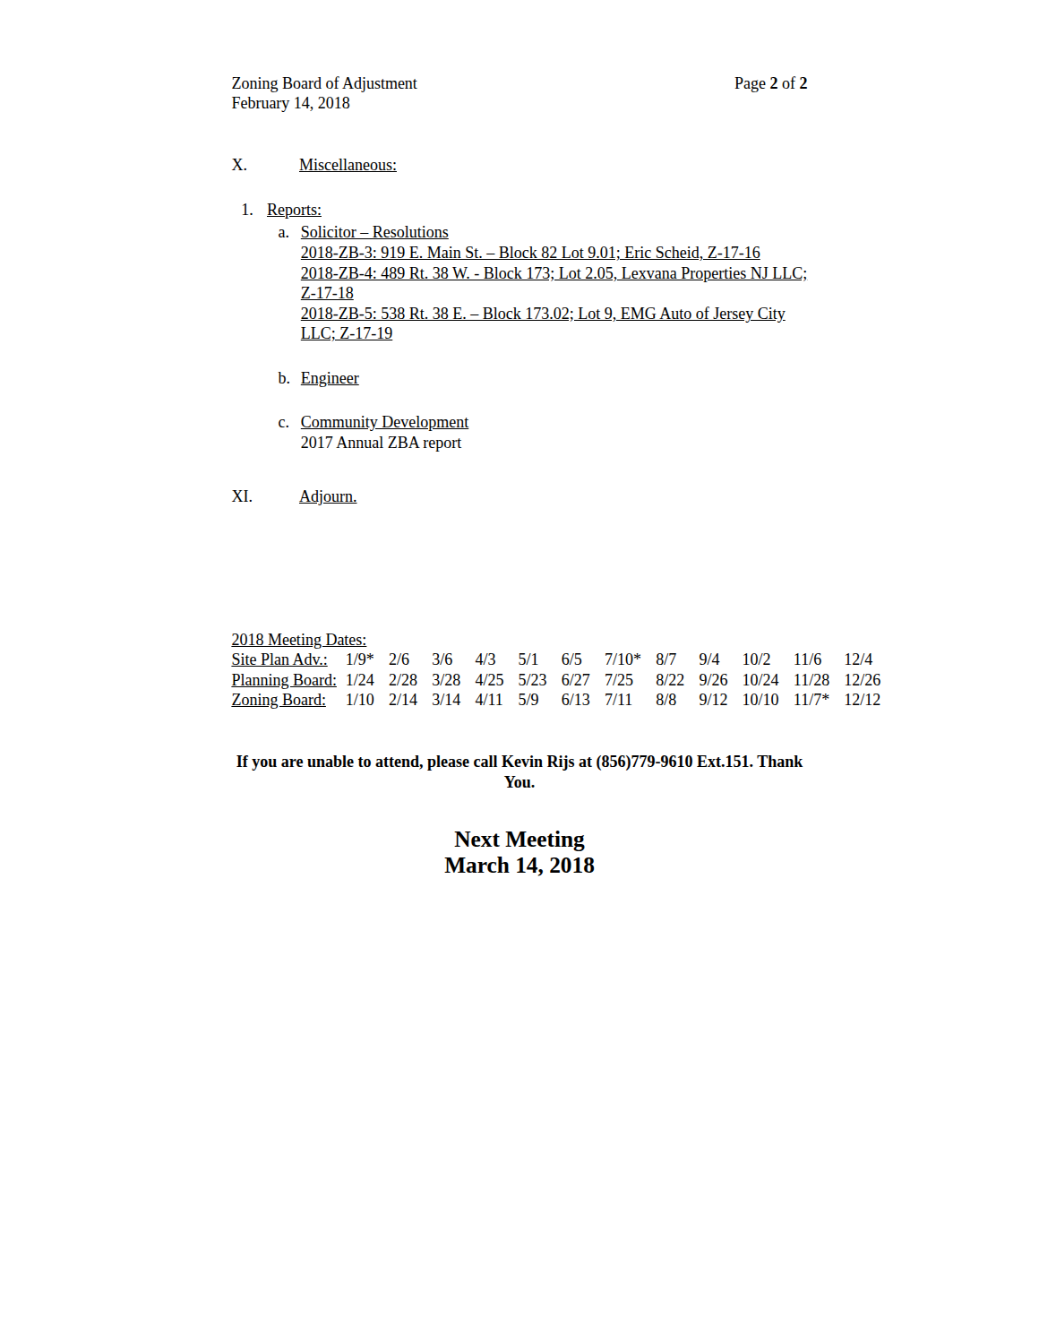Zoning Board of Adjustment
February 14, 2018
Page 2 of 2
X.
Miscellaneous:
1.
Reports:
a.
Solicitor – Resolutions
2018-ZB-3: 919 E. Main St. – Block 82 Lot 9.01; Eric Scheid, Z-17-16
2018-ZB-4: 489 Rt. 38 W. - Block 173; Lot 2.05, Lexvana Properties NJ LLC; Z-17-18
2018-ZB-5: 538 Rt. 38 E. – Block 173.02; Lot 9, EMG Auto of Jersey City LLC; Z-17-19
b.
Engineer
c.
Community Development
2017 Annual ZBA report
XI.
Adjourn.
2018 Meeting Dates:
| Site Plan Adv.: | 1/9* | 2/6 | 3/6 | 4/3 | 5/1 | 6/5 | 7/10* | 8/7 | 9/4 | 10/2 | 11/6 | 12/4 |
| Planning Board: | 1/24 | 2/28 | 3/28 | 4/25 | 5/23 | 6/27 | 7/25 | 8/22 | 9/26 | 10/24 | 11/28 | 12/26 |
| Zoning Board: | 1/10 | 2/14 | 3/14 | 4/11 | 5/9 | 6/13 | 7/11 | 8/8 | 9/12 | 10/10 | 11/7* | 12/12 |
If you are unable to attend, please call Kevin Rijs at (856)779-9610 Ext.151. Thank You.
Next Meeting
March 14, 2018